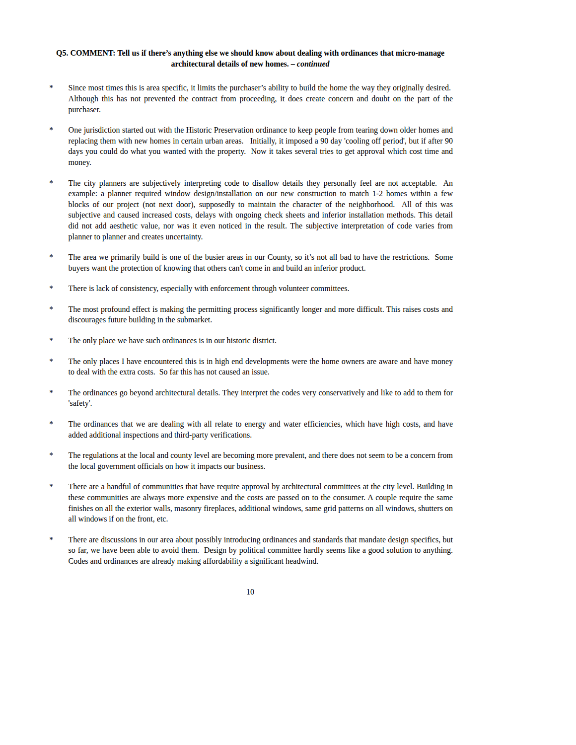Q5. COMMENT: Tell us if there’s anything else we should know about dealing with ordinances that micro-manage architectural details of new homes. – continued
Since most times this is area specific, it limits the purchaser’s ability to build the home the way they originally desired. Although this has not prevented the contract from proceeding, it does create concern and doubt on the part of the purchaser.
One jurisdiction started out with the Historic Preservation ordinance to keep people from tearing down older homes and replacing them with new homes in certain urban areas. Initially, it imposed a 90 day 'cooling off period', but if after 90 days you could do what you wanted with the property. Now it takes several tries to get approval which cost time and money.
The city planners are subjectively interpreting code to disallow details they personally feel are not acceptable. An example: a planner required window design/installation on our new construction to match 1-2 homes within a few blocks of our project (not next door), supposedly to maintain the character of the neighborhood. All of this was subjective and caused increased costs, delays with ongoing check sheets and inferior installation methods. This detail did not add aesthetic value, nor was it even noticed in the result. The subjective interpretation of code varies from planner to planner and creates uncertainty.
The area we primarily build is one of the busier areas in our County, so it’s not all bad to have the restrictions. Some buyers want the protection of knowing that others can't come in and build an inferior product.
There is lack of consistency, especially with enforcement through volunteer committees.
The most profound effect is making the permitting process significantly longer and more difficult. This raises costs and discourages future building in the submarket.
The only place we have such ordinances is in our historic district.
The only places I have encountered this is in high end developments were the home owners are aware and have money to deal with the extra costs. So far this has not caused an issue.
The ordinances go beyond architectural details. They interpret the codes very conservatively and like to add to them for 'safety'.
The ordinances that we are dealing with all relate to energy and water efficiencies, which have high costs, and have added additional inspections and third-party verifications.
The regulations at the local and county level are becoming more prevalent, and there does not seem to be a concern from the local government officials on how it impacts our business.
There are a handful of communities that have require approval by architectural committees at the city level. Building in these communities are always more expensive and the costs are passed on to the consumer. A couple require the same finishes on all the exterior walls, masonry fireplaces, additional windows, same grid patterns on all windows, shutters on all windows if on the front, etc.
There are discussions in our area about possibly introducing ordinances and standards that mandate design specifics, but so far, we have been able to avoid them. Design by political committee hardly seems like a good solution to anything. Codes and ordinances are already making affordability a significant headwind.
10